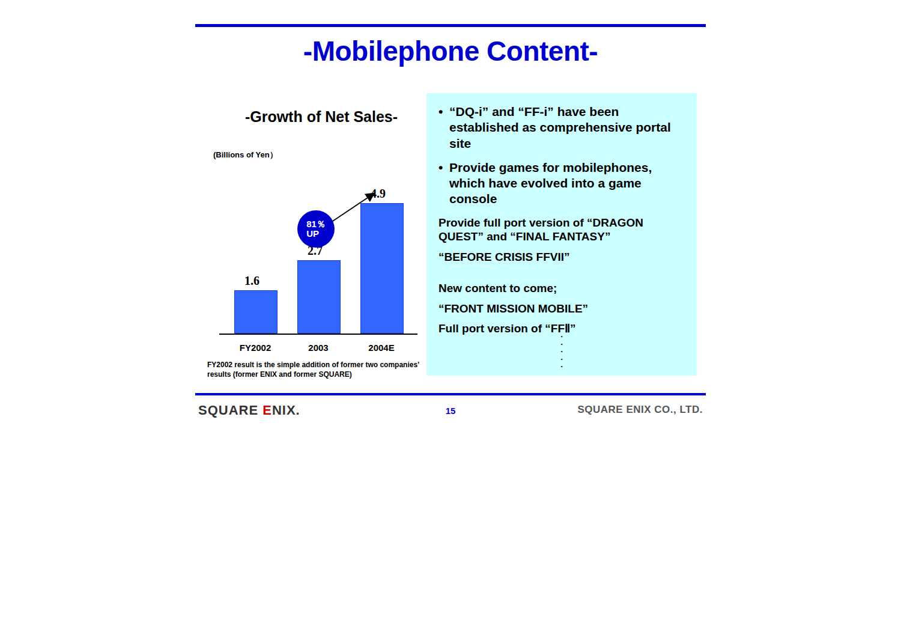-Mobilephone Content-
-Growth of Net Sales-
(Billions of Yen）
1.6
2.7
4.9
81％
UP
FY2002
2003
2004E
FY2002 result is the simple addition of former two companies’
results (former ENIX and former SQUARE)
“DQ-i” and “FF-i” have been established as comprehensive portal site
Provide games for mobilephones, which have evolved into a game console
Provide full port version of “DRAGON QUEST” and “FINAL FANTASY”
“BEFORE CRISIS FFVII”
New content to come;
“FRONT MISSION MOBILE”
Full port version of “FFⅡ”
・
・
・
・
・
15
SQUARE ENIX.
SQUARE ENIX CO., LTD.